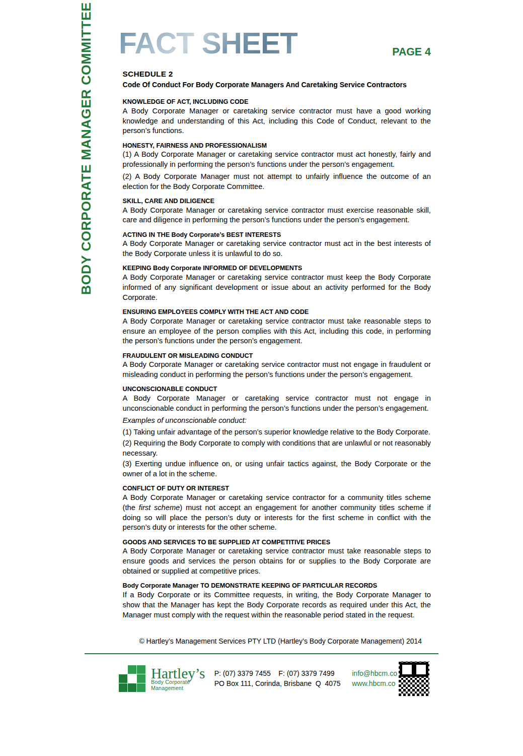BODY CORPORATE MANAGER COMMITTEE POWERS – PART 5
FACT SHEET
PAGE 4
SCHEDULE 2
Code Of Conduct For Body Corporate Managers And Caretaking Service Contractors
KNOWLEDGE OF ACT, INCLUDING CODE
A Body Corporate Manager or caretaking service contractor must have a good working knowledge and understanding of this Act, including this Code of Conduct, relevant to the person’s functions.
HONESTY, FAIRNESS AND PROFESSIONALISM
(1) A Body Corporate Manager or caretaking service contractor must act honestly, fairly and professionally in performing the person’s functions under the person’s engagement.
(2) A Body Corporate Manager must not attempt to unfairly influence the outcome of an election for the Body Corporate Committee.
SKILL, CARE AND DILIGENCE
A Body Corporate Manager or caretaking service contractor must exercise reasonable skill, care and diligence in performing the person’s functions under the person’s engagement.
ACTING IN THE Body Corporate’s BEST INTERESTS
A Body Corporate Manager or caretaking service contractor must act in the best interests of the Body Corporate unless it is unlawful to do so.
KEEPING Body Corporate INFORMED OF DEVELOPMENTS
A Body Corporate Manager or caretaking service contractor must keep the Body Corporate informed of any significant development or issue about an activity performed for the Body Corporate.
ENSURING EMPLOYEES COMPLY WITH THE ACT AND CODE
A Body Corporate Manager or caretaking service contractor must take reasonable steps to ensure an employee of the person complies with this Act, including this code, in performing the person’s functions under the person’s engagement.
FRAUDULENT OR MISLEADING CONDUCT
A Body Corporate Manager or caretaking service contractor must not engage in fraudulent or misleading conduct in performing the person’s functions under the person’s engagement.
UNCONSCIONABLE CONDUCT
A Body Corporate Manager or caretaking service contractor must not engage in unconscionable conduct in performing the person’s functions under the person’s engagement.
Examples of unconscionable conduct:
(1) Taking unfair advantage of the person’s superior knowledge relative to the Body Corporate.
(2) Requiring the Body Corporate to comply with conditions that are unlawful or not reasonably necessary.
(3) Exerting undue influence on, or using unfair tactics against, the Body Corporate or the owner of a lot in the scheme.
CONFLICT OF DUTY OR INTEREST
A Body Corporate Manager or caretaking service contractor for a community titles scheme (the first scheme) must not accept an engagement for another community titles scheme if doing so will place the person’s duty or interests for the first scheme in conflict with the person’s duty or interests for the other scheme.
GOODS AND SERVICES TO BE SUPPLIED AT COMPETITIVE PRICES
A Body Corporate Manager or caretaking service contractor must take reasonable steps to ensure goods and services the person obtains for or supplies to the Body Corporate are obtained or supplied at competitive prices.
Body Corporate Manager TO DEMONSTRATE KEEPING OF PARTICULAR RECORDS
If a Body Corporate or its Committee requests, in writing, the Body Corporate Manager to show that the Manager has kept the Body Corporate records as required under this Act, the Manager must comply with the request within the reasonable period stated in the request.
© Hartley’s Management Services PTY LTD (Hartley’s Body Corporate Management) 2014
Hartley’s
Body Corporate Management
P: (07) 3379 7455 F: (07) 3379 7499
PO Box 111, Corinda, Brisbane Q 4075
info@hbcm.co
www.hbcm.co